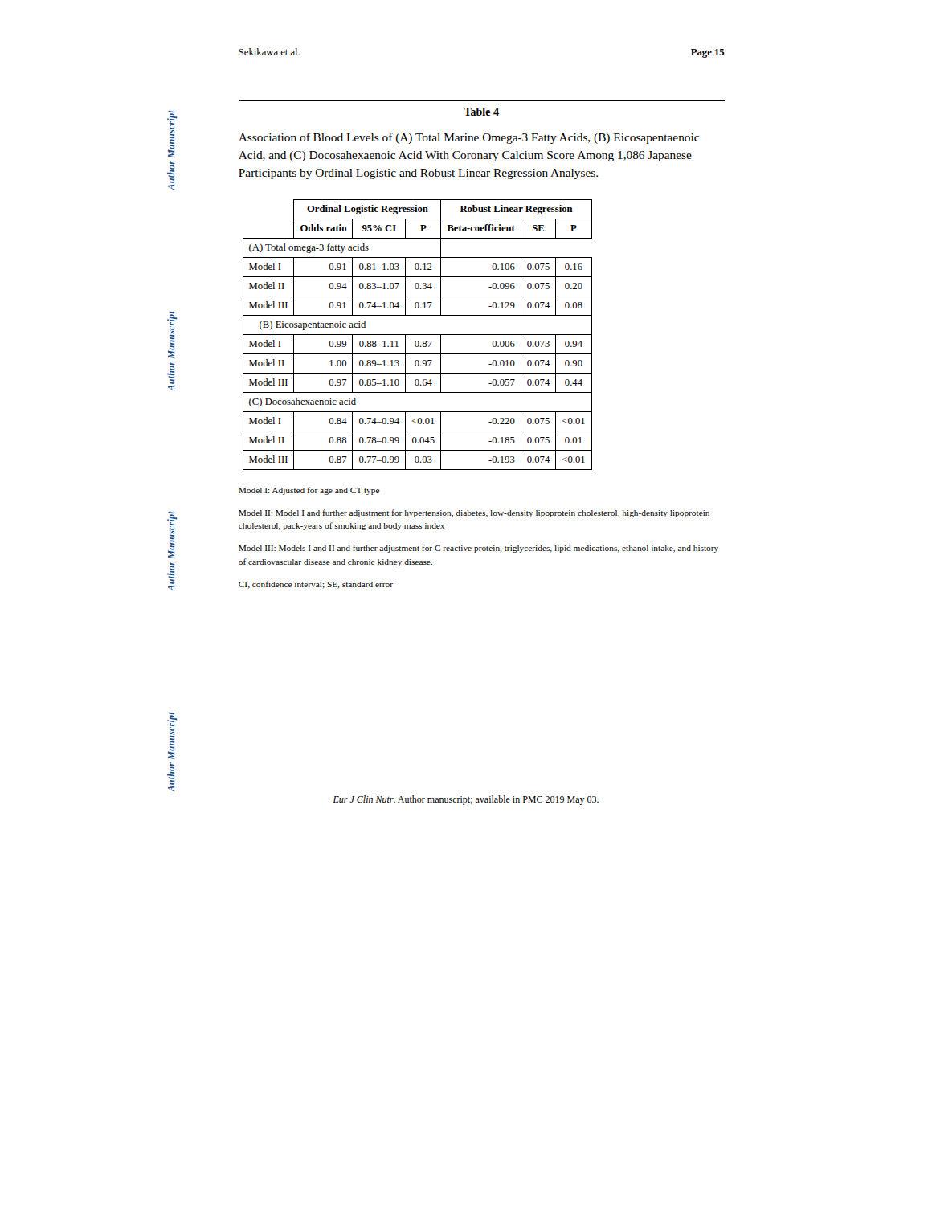Author Manuscript
Author Manuscript
Author Manuscript
Author Manuscript
Sekikawa et al.
Page 15
Table 4
Association of Blood Levels of (A) Total Marine Omega-3 Fatty Acids, (B) Eicosapentaenoic Acid, and (C) Docosahexaenoic Acid With Coronary Calcium Score Among 1,086 Japanese Participants by Ordinal Logistic and Robust Linear Regression Analyses.
| | Ordinal Logistic Regression | Robust Linear Regression |
| --- | --- | --- |
| Odds ratio | 95% CI | P | Beta-coefficient | SE | P |
| (A) Total omega-3 fatty acids | | | |
| Model I | 0.91 | 0.81–1.03 | 0.12 | -0.106 | 0.075 | 0.16 |
| Model II | 0.94 | 0.83–1.07 | 0.34 | -0.096 | 0.075 | 0.20 |
| Model III | 0.91 | 0.74–1.04 | 0.17 | -0.129 | 0.074 | 0.08 |
| (B) Eicosapentaenoic acid |
| Model I | 0.99 | 0.88–1.11 | 0.87 | 0.006 | 0.073 | 0.94 |
| Model II | 1.00 | 0.89–1.13 | 0.97 | -0.010 | 0.074 | 0.90 |
| Model III | 0.97 | 0.85–1.10 | 0.64 | -0.057 | 0.074 | 0.44 |
| (C) Docosahexaenoic acid |
| Model I | 0.84 | 0.74–0.94 | <0.01 | -0.220 | 0.075 | <0.01 |
| Model II | 0.88 | 0.78–0.99 | 0.045 | -0.185 | 0.075 | 0.01 |
| Model III | 0.87 | 0.77–0.99 | 0.03 | -0.193 | 0.074 | <0.01 |
Model I: Adjusted for age and CT type
Model II: Model I and further adjustment for hypertension, diabetes, low-density lipoprotein cholesterol, high-density lipoprotein cholesterol, pack-years of smoking and body mass index
Model III: Models I and II and further adjustment for C reactive protein, triglycerides, lipid medications, ethanol intake, and history of cardiovascular disease and chronic kidney disease.
CI, confidence interval; SE, standard error
Eur J Clin Nutr. Author manuscript; available in PMC 2019 May 03.